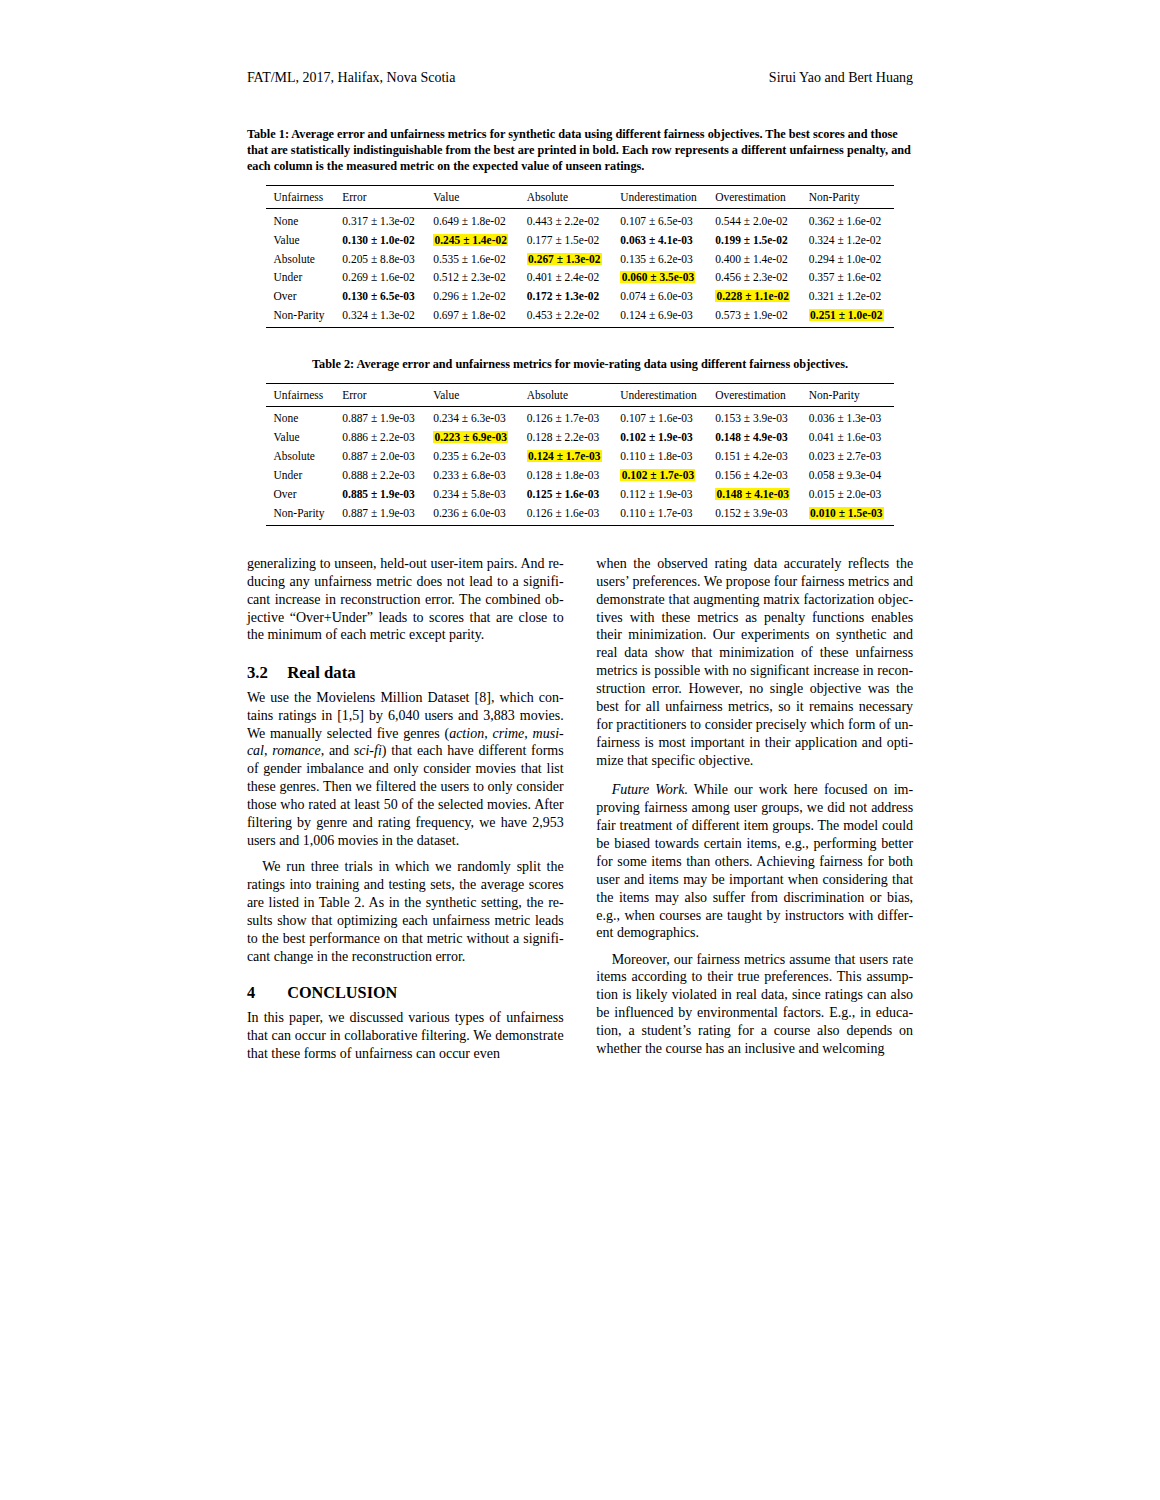FAT/ML, 2017, Halifax, Nova Scotia
Sirui Yao and Bert Huang
Table 1: Average error and unfairness metrics for synthetic data using different fairness objectives. The best scores and those that are statistically indistinguishable from the best are printed in bold. Each row represents a different unfairness penalty, and each column is the measured metric on the expected value of unseen ratings.
| Unfairness | Error | Value | Absolute | Underestimation | Overestimation | Non-Parity |
| --- | --- | --- | --- | --- | --- | --- |
| None | 0.317 ± 1.3e-02 | 0.649 ± 1.8e-02 | 0.443 ± 2.2e-02 | 0.107 ± 6.5e-03 | 0.544 ± 2.0e-02 | 0.362 ± 1.6e-02 |
| Value | 0.130 ± 1.0e-02 | 0.245 ± 1.4e-02 | 0.177 ± 1.5e-02 | 0.063 ± 4.1e-03 | 0.199 ± 1.5e-02 | 0.324 ± 1.2e-02 |
| Absolute | 0.205 ± 8.8e-03 | 0.535 ± 1.6e-02 | 0.267 ± 1.3e-02 | 0.135 ± 6.2e-03 | 0.400 ± 1.4e-02 | 0.294 ± 1.0e-02 |
| Under | 0.269 ± 1.6e-02 | 0.512 ± 2.3e-02 | 0.401 ± 2.4e-02 | 0.060 ± 3.5e-03 | 0.456 ± 2.3e-02 | 0.357 ± 1.6e-02 |
| Over | 0.130 ± 6.5e-03 | 0.296 ± 1.2e-02 | 0.172 ± 1.3e-02 | 0.074 ± 6.0e-03 | 0.228 ± 1.1e-02 | 0.321 ± 1.2e-02 |
| Non-Parity | 0.324 ± 1.3e-02 | 0.697 ± 1.8e-02 | 0.453 ± 2.2e-02 | 0.124 ± 6.9e-03 | 0.573 ± 1.9e-02 | 0.251 ± 1.0e-02 |
Table 2: Average error and unfairness metrics for movie-rating data using different fairness objectives.
| Unfairness | Error | Value | Absolute | Underestimation | Overestimation | Non-Parity |
| --- | --- | --- | --- | --- | --- | --- |
| None | 0.887 ± 1.9e-03 | 0.234 ± 6.3e-03 | 0.126 ± 1.7e-03 | 0.107 ± 1.6e-03 | 0.153 ± 3.9e-03 | 0.036 ± 1.3e-03 |
| Value | 0.886 ± 2.2e-03 | 0.223 ± 6.9e-03 | 0.128 ± 2.2e-03 | 0.102 ± 1.9e-03 | 0.148 ± 4.9e-03 | 0.041 ± 1.6e-03 |
| Absolute | 0.887 ± 2.0e-03 | 0.235 ± 6.2e-03 | 0.124 ± 1.7e-03 | 0.110 ± 1.8e-03 | 0.151 ± 4.2e-03 | 0.023 ± 2.7e-03 |
| Under | 0.888 ± 2.2e-03 | 0.233 ± 6.8e-03 | 0.128 ± 1.8e-03 | 0.102 ± 1.7e-03 | 0.156 ± 4.2e-03 | 0.058 ± 9.3e-04 |
| Over | 0.885 ± 1.9e-03 | 0.234 ± 5.8e-03 | 0.125 ± 1.6e-03 | 0.112 ± 1.9e-03 | 0.148 ± 4.1e-03 | 0.015 ± 2.0e-03 |
| Non-Parity | 0.887 ± 1.9e-03 | 0.236 ± 6.0e-03 | 0.126 ± 1.6e-03 | 0.110 ± 1.7e-03 | 0.152 ± 3.9e-03 | 0.010 ± 1.5e-03 |
generalizing to unseen, held-out user-item pairs. And reducing any unfairness metric does not lead to a significant increase in reconstruction error. The combined objective “Over+Under” leads to scores that are close to the minimum of each metric except parity.
3.2 Real data
We use the Movielens Million Dataset [8], which contains ratings in [1,5] by 6,040 users and 3,883 movies. We manually selected five genres (action, crime, musical, romance, and sci-fi) that each have different forms of gender imbalance and only consider movies that list these genres. Then we filtered the users to only consider those who rated at least 50 of the selected movies. After filtering by genre and rating frequency, we have 2,953 users and 1,006 movies in the dataset.
We run three trials in which we randomly split the ratings into training and testing sets, the average scores are listed in Table 2. As in the synthetic setting, the results show that optimizing each unfairness metric leads to the best performance on that metric without a significant change in the reconstruction error.
4 CONCLUSION
In this paper, we discussed various types of unfairness that can occur in collaborative filtering. We demonstrate that these forms of unfairness can occur even
when the observed rating data accurately reflects the users’ preferences. We propose four fairness metrics and demonstrate that augmenting matrix factorization objectives with these metrics as penalty functions enables their minimization. Our experiments on synthetic and real data show that minimization of these unfairness metrics is possible with no significant increase in reconstruction error. However, no single objective was the best for all unfairness metrics, so it remains necessary for practitioners to consider precisely which form of unfairness is most important in their application and optimize that specific objective.
Future Work. While our work here focused on improving fairness among user groups, we did not address fair treatment of different item groups. The model could be biased towards certain items, e.g., performing better for some items than others. Achieving fairness for both user and items may be important when considering that the items may also suffer from discrimination or bias, e.g., when courses are taught by instructors with different demographics.
Moreover, our fairness metrics assume that users rate items according to their true preferences. This assumption is likely violated in real data, since ratings can also be influenced by environmental factors. E.g., in education, a student’s rating for a course also depends on whether the course has an inclusive and welcoming